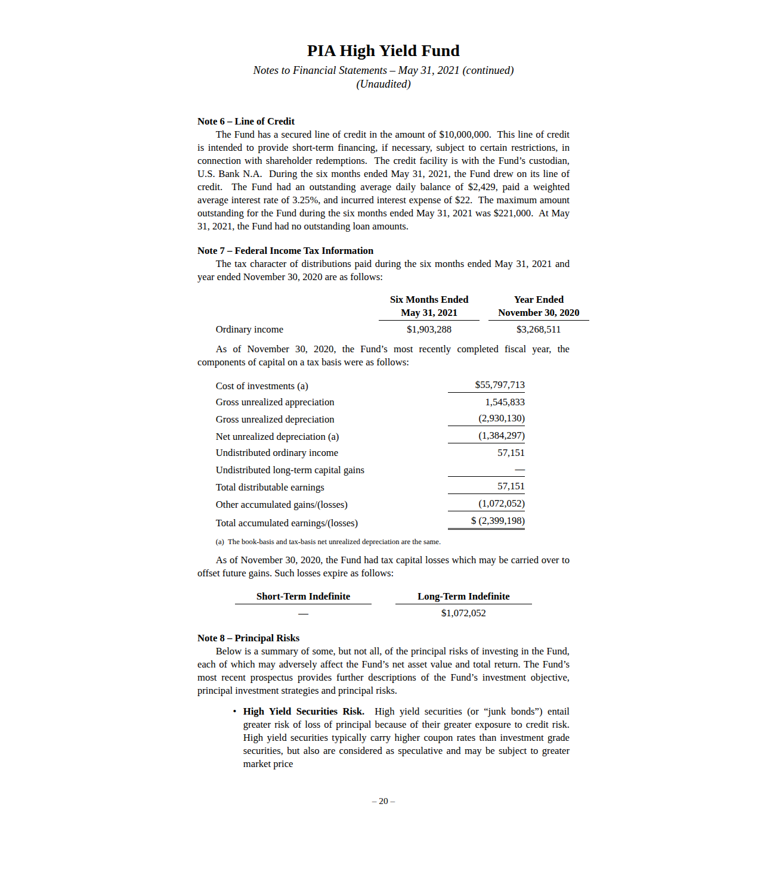PIA High Yield Fund
Notes to Financial Statements – May 31, 2021 (continued)
(Unaudited)
Note 6 – Line of Credit
The Fund has a secured line of credit in the amount of $10,000,000. This line of credit is intended to provide short-term financing, if necessary, subject to certain restrictions, in connection with shareholder redemptions. The credit facility is with the Fund’s custodian, U.S. Bank N.A. During the six months ended May 31, 2021, the Fund drew on its line of credit. The Fund had an outstanding average daily balance of $2,429, paid a weighted average interest rate of 3.25%, and incurred interest expense of $22. The maximum amount outstanding for the Fund during the six months ended May 31, 2021 was $221,000. At May 31, 2021, the Fund had no outstanding loan amounts.
Note 7 – Federal Income Tax Information
The tax character of distributions paid during the six months ended May 31, 2021 and year ended November 30, 2020 are as follows:
| | Six Months Ended May 31, 2021 | Year Ended November 30, 2020 |
| --- | --- | --- |
| Ordinary income | $1,903,288 | $3,268,511 |
As of November 30, 2020, the Fund’s most recently completed fiscal year, the components of capital on a tax basis were as follows:
| Cost of investments (a) | $55,797,713 |
| Gross unrealized appreciation | 1,545,833 |
| Gross unrealized depreciation | (2,930,130) |
| Net unrealized depreciation (a) | (1,384,297) |
| Undistributed ordinary income | 57,151 |
| Undistributed long-term capital gains | — |
| Total distributable earnings | 57,151 |
| Other accumulated gains/(losses) | (1,072,052) |
| Total accumulated earnings/(losses) | $ (2,399,198) |
(a) The book-basis and tax-basis net unrealized depreciation are the same.
As of November 30, 2020, the Fund had tax capital losses which may be carried over to offset future gains. Such losses expire as follows:
| Short-Term Indefinite | Long-Term Indefinite |
| --- | --- |
| — | $1,072,052 |
Note 8 – Principal Risks
Below is a summary of some, but not all, of the principal risks of investing in the Fund, each of which may adversely affect the Fund’s net asset value and total return. The Fund’s most recent prospectus provides further descriptions of the Fund’s investment objective, principal investment strategies and principal risks.
High Yield Securities Risk. High yield securities (or “junk bonds”) entail greater risk of loss of principal because of their greater exposure to credit risk. High yield securities typically carry higher coupon rates than investment grade securities, but also are considered as speculative and may be subject to greater market price
– 20 –